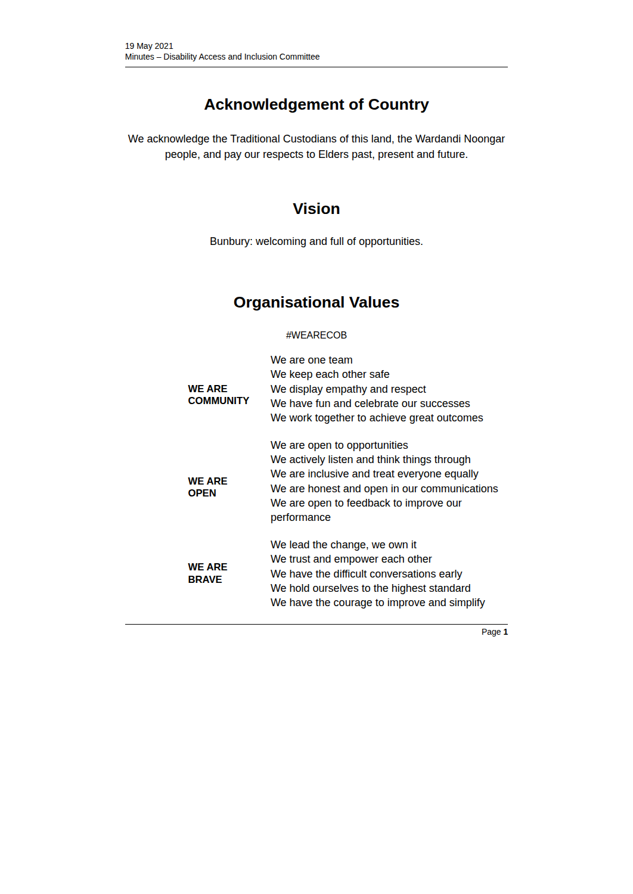19 May 2021
Minutes – Disability Access and Inclusion Committee
Acknowledgement of Country
We acknowledge the Traditional Custodians of this land, the Wardandi Noongar
people, and pay our respects to Elders past, present and future.
Vision
Bunbury: welcoming and full of opportunities.
Organisational Values
#WEARECOB
| WE ARE COMMUNITY | We are one team We keep each other safe We display empathy and respect We have fun and celebrate our successes We work together to achieve great outcomes |
| WE ARE OPEN | We are open to opportunities We actively listen and think things through We are inclusive and treat everyone equally We are honest and open in our communications We are open to feedback to improve our performance |
| WE ARE BRAVE | We lead the change, we own it We trust and empower each other We have the difficult conversations early We hold ourselves to the highest standard We have the courage to improve and simplify |
Page 1